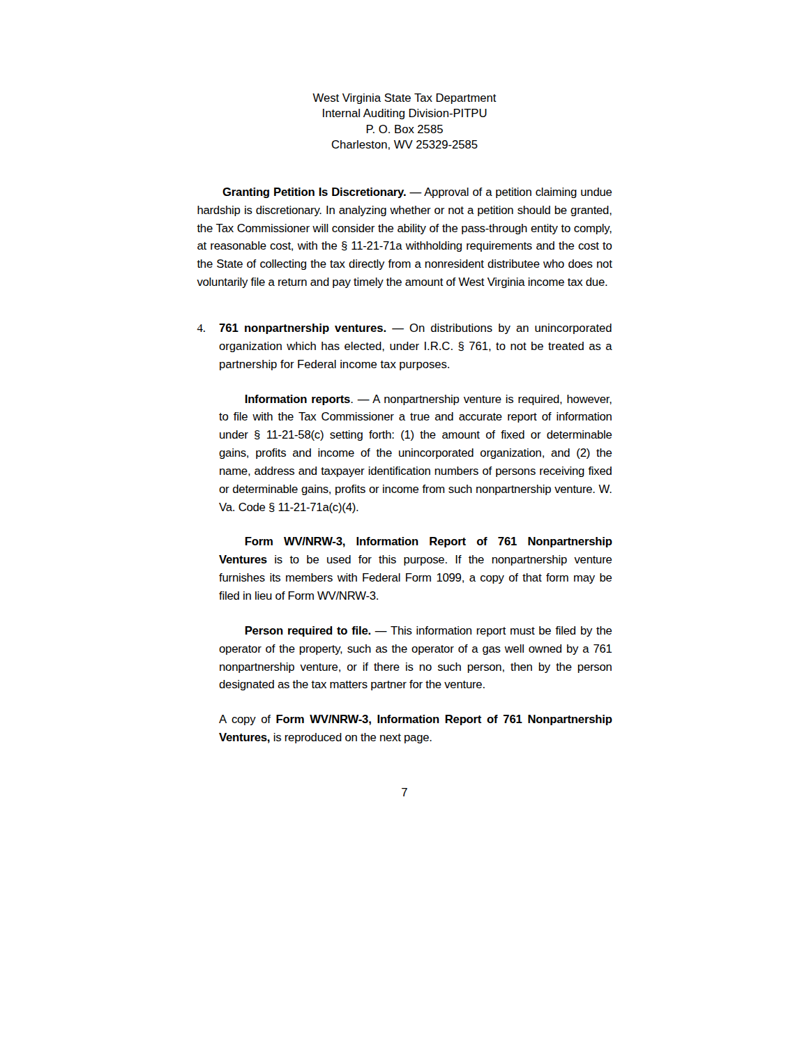West Virginia State Tax Department
Internal Auditing Division-PITPU
P. O. Box 2585
Charleston, WV 25329-2585
Granting Petition Is Discretionary. — Approval of a petition claiming undue hardship is discretionary. In analyzing whether or not a petition should be granted, the Tax Commissioner will consider the ability of the pass-through entity to comply, at reasonable cost, with the § 11-21-71a withholding requirements and the cost to the State of collecting the tax directly from a nonresident distributee who does not voluntarily file a return and pay timely the amount of West Virginia income tax due.
4. 761 nonpartnership ventures. — On distributions by an unincorporated organization which has elected, under I.R.C. § 761, to not be treated as a partnership for Federal income tax purposes.
Information reports. — A nonpartnership venture is required, however, to file with the Tax Commissioner a true and accurate report of information under § 11-21-58(c) setting forth: (1) the amount of fixed or determinable gains, profits and income of the unincorporated organization, and (2) the name, address and taxpayer identification numbers of persons receiving fixed or determinable gains, profits or income from such nonpartnership venture. W. Va. Code § 11-21-71a(c)(4).
Form WV/NRW-3, Information Report of 761 Nonpartnership Ventures is to be used for this purpose. If the nonpartnership venture furnishes its members with Federal Form 1099, a copy of that form may be filed in lieu of Form WV/NRW-3.
Person required to file. — This information report must be filed by the operator of the property, such as the operator of a gas well owned by a 761 nonpartnership venture, or if there is no such person, then by the person designated as the tax matters partner for the venture.
A copy of Form WV/NRW-3, Information Report of 761 Nonpartnership Ventures, is reproduced on the next page.
7